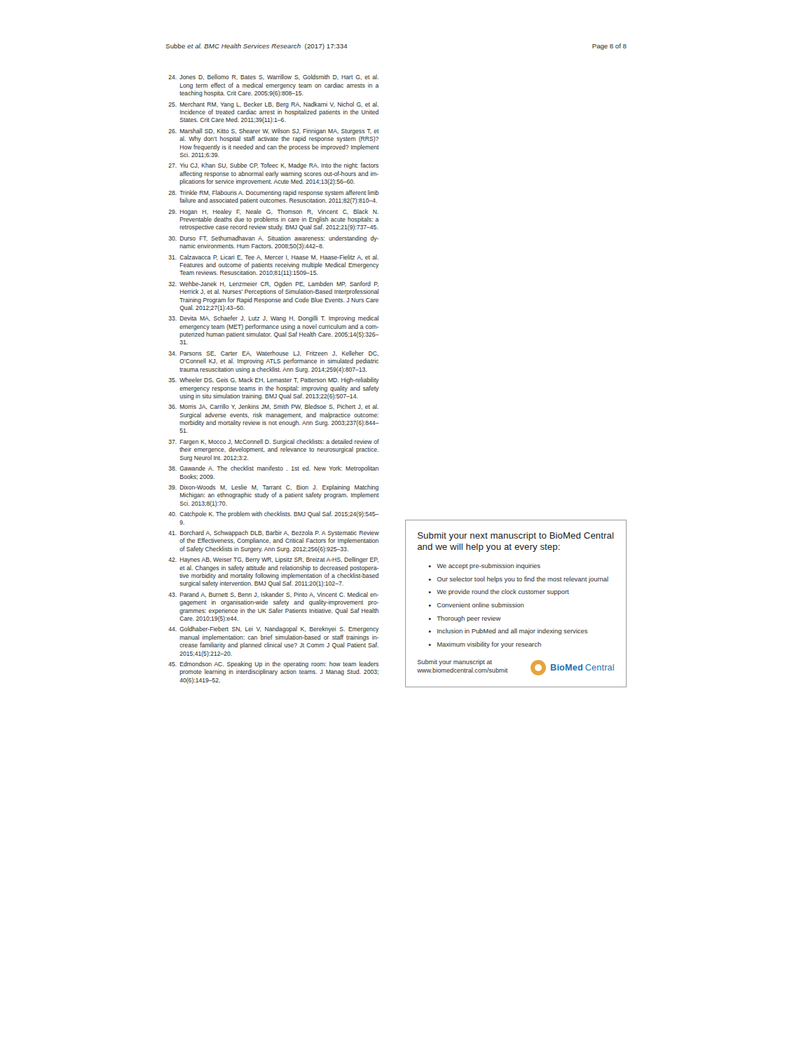Subbe et al. BMC Health Services Research (2017) 17:334
Page 8 of 8
Jones D, Bellomo R, Bates S, Warrillow S, Goldsmith D, Hart G, et al. Long term effect of a medical emergency team on cardiac arrests in a teaching hospita. Crit Care. 2005;9(6):808–15.
Merchant RM, Yang L, Becker LB, Berg RA, Nadkarni V, Nichol G, et al. Incidence of treated cardiac arrest in hospitalized patients in the United States. Crit Care Med. 2011;39(11):1–6.
Marshall SD, Kitto S, Shearer W, Wilson SJ, Finnigan MA, Sturgess T, et al. Why don’t hospital staff activate the rapid response system (RRS)? How frequently is it needed and can the process be improved? Implement Sci. 2011;6:39.
Yiu CJ, Khan SU, Subbe CP, Tofeec K, Madge RA. Into the night: factors affecting response to abnormal early warning scores out-of-hours and implications for service improvement. Acute Med. 2014;13(2):56–60.
Trinkle RM, Flabouris A. Documenting rapid response system afferent limb failure and associated patient outcomes. Resuscitation. 2011;82(7):810–4.
Hogan H, Healey F, Neale G, Thomson R, Vincent C, Black N. Preventable deaths due to problems in care in English acute hospitals: a retrospective case record review study. BMJ Qual Saf. 2012;21(9):737–45.
Durso FT, Sethumadhavan A. Situation awareness: understanding dynamic environments. Hum Factors. 2008;50(3):442–8.
Calzavacca P, Licari E, Tee A, Mercer I, Haase M, Haase-Fielitz A, et al. Features and outcome of patients receiving multiple Medical Emergency Team reviews. Resuscitation. 2010;81(11):1509–15.
Wehbe-Janek H, Lenzmeier CR, Ogden PE, Lambden MP, Sanford P, Herrick J, et al. Nurses’ Perceptions of Simulation-Based Interprofessional Training Program for Rapid Response and Code Blue Events. J Nurs Care Qual. 2012;27(1):43–50.
Devita MA, Schaefer J, Lutz J, Wang H, Dongilli T. Improving medical emergency team (MET) performance using a novel curriculum and a computerized human patient simulator. Qual Saf Health Care. 2005;14(5):326–31.
Parsons SE, Carter EA, Waterhouse LJ, Fritzeen J, Kelleher DC, O’Connell KJ, et al. Improving ATLS performance in simulated pediatric trauma resuscitation using a checklist. Ann Surg. 2014;259(4):807–13.
Wheeler DS, Geis G, Mack EH, Lemaster T, Patterson MD. High-reliability emergency response teams in the hospital: improving quality and safety using in situ simulation training. BMJ Qual Saf. 2013;22(6):507–14.
Morris JA, Carrillo Y, Jenkins JM, Smith PW, Bledsoe S, Pichert J, et al. Surgical adverse events, risk management, and malpractice outcome: morbidity and mortality review is not enough. Ann Surg. 2003;237(6):844–51.
Fargen K, Mocco J, McConnell D. Surgical checklists: a detailed review of their emergence, development, and relevance to neurosurgical practice. Surg Neurol Int. 2012;3:2.
Gawande A. The checklist manifesto . 1st ed. New York: Metropolitan Books; 2009.
Dixon-Woods M, Leslie M, Tarrant C, Bion J. Explaining Matching Michigan: an ethnographic study of a patient safety program. Implement Sci. 2013;8(1):70.
Catchpole K. The problem with checklists. BMJ Qual Saf. 2015;24(9):545–9.
Borchard A, Schwappach DLB, Barbir A, Bezzola P. A Systematic Review of the Effectiveness, Compliance, and Critical Factors for Implementation of Safety Checklists in Surgery. Ann Surg. 2012;256(6):925–33.
Haynes AB, Weiser TG, Berry WR, Lipsitz SR, Breizat A-HS, Dellinger EP, et al. Changes in safety attitude and relationship to decreased postoperative morbidity and mortality following implementation of a checklist-based surgical safety intervention. BMJ Qual Saf. 2011;20(1):102–7.
Parand A, Burnett S, Benn J, Iskander S, Pinto A, Vincent C. Medical engagement in organisation-wide safety and quality-improvement programmes: experience in the UK Safer Patients Initiative. Qual Saf Health Care. 2010;19(5):e44.
Goldhaber-Fiebert SN, Lei V, Nandagopal K, Bereknyei S. Emergency manual implementation: can brief simulation-based or staff trainings increase familiarity and planned clinical use? Jt Comm J Qual Patient Saf. 2015;41(5):212–20.
Edmondson AC. Speaking Up in the operating room: how team leaders promote learning in interdisciplinary action teams. J Manag Stud. 2003; 40(6):1419–52.
Submit your next manuscript to BioMed Central
and we will help you at every step:
We accept pre-submission inquiries
Our selector tool helps you to find the most relevant journal
We provide round the clock customer support
Convenient online submission
Thorough peer review
Inclusion in PubMed and all major indexing services
Maximum visibility for your research
Submit your manuscript at
www.biomedcentral.com/submit
Bio Med Central